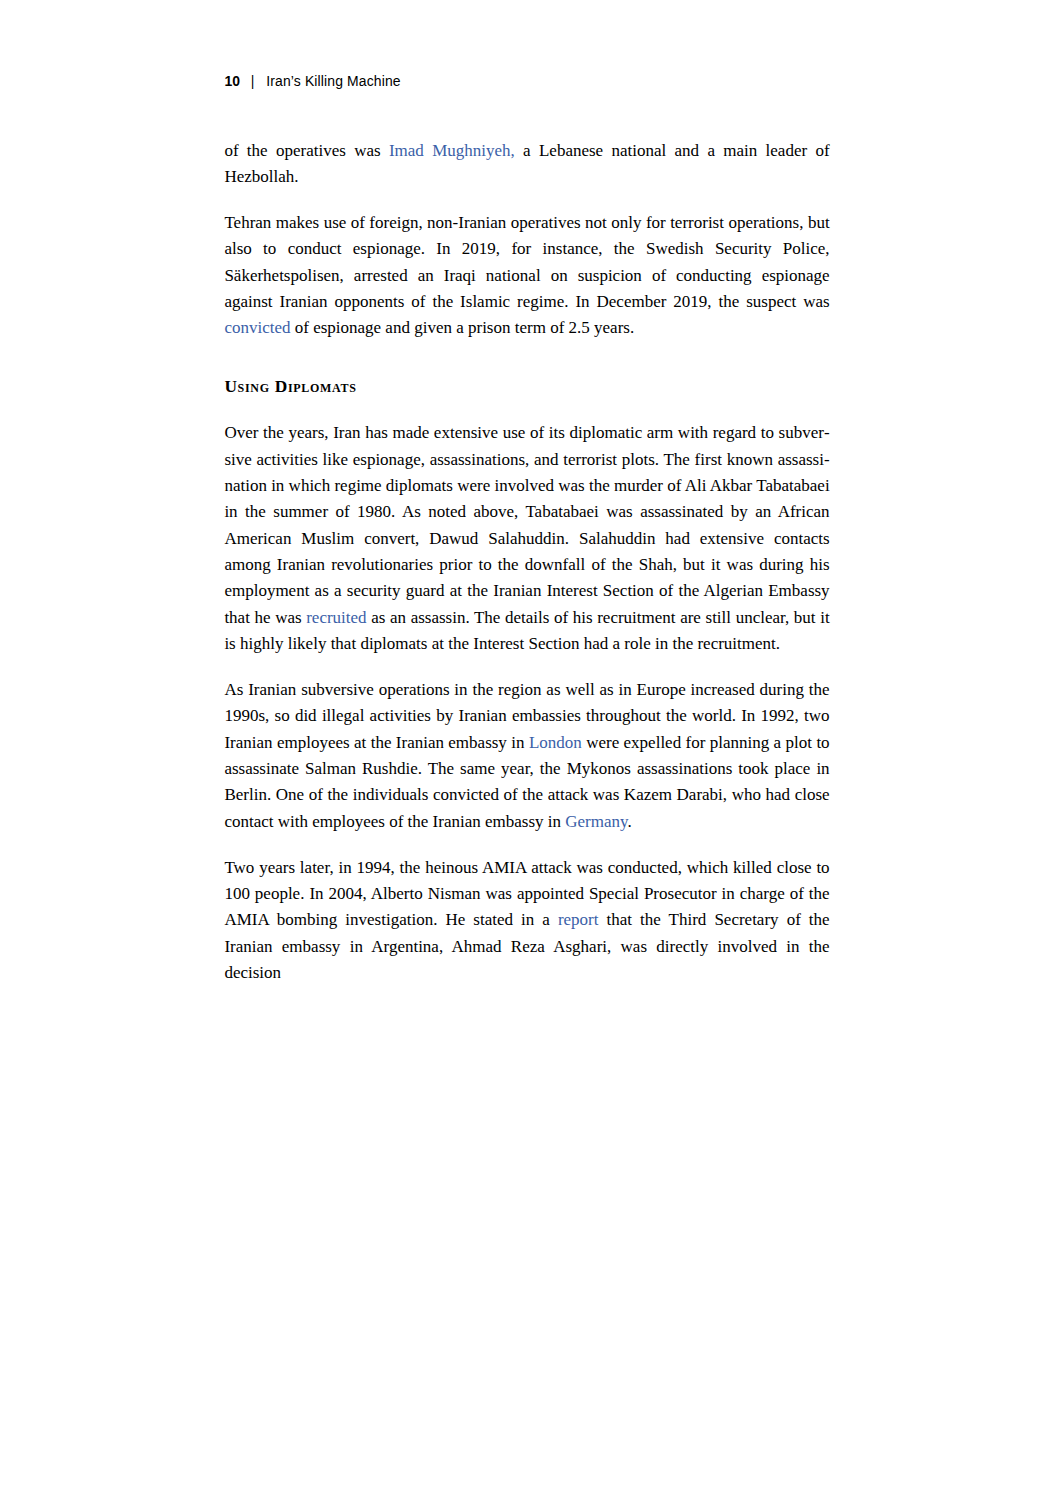10|Iran’s Killing Machine
of the operatives was Imad Mughniyeh, a Lebanese national and a main leader of Hezbollah.
Tehran makes use of foreign, non-Iranian operatives not only for terrorist operations, but also to conduct espionage. In 2019, for instance, the Swedish Security Police, Säkerhetspolisen, arrested an Iraqi national on suspicion of conducting espionage against Iranian opponents of the Islamic regime. In December 2019, the suspect was convicted of espionage and given a prison term of 2.5 years.
Using Diplomats
Over the years, Iran has made extensive use of its diplomatic arm with regard to subversive activities like espionage, assassinations, and terrorist plots. The first known assassination in which regime diplomats were involved was the murder of Ali Akbar Tabatabaei in the summer of 1980. As noted above, Tabatabaei was assassinated by an African American Muslim convert, Dawud Salahuddin. Salahuddin had extensive contacts among Iranian revolutionaries prior to the downfall of the Shah, but it was during his employment as a security guard at the Iranian Interest Section of the Algerian Embassy that he was recruited as an assassin. The details of his recruitment are still unclear, but it is highly likely that diplomats at the Interest Section had a role in the recruitment.
As Iranian subversive operations in the region as well as in Europe increased during the 1990s, so did illegal activities by Iranian embassies throughout the world. In 1992, two Iranian employees at the Iranian embassy in London were expelled for planning a plot to assassinate Salman Rushdie. The same year, the Mykonos assassinations took place in Berlin. One of the individuals convicted of the attack was Kazem Darabi, who had close contact with employees of the Iranian embassy in Germany.
Two years later, in 1994, the heinous AMIA attack was conducted, which killed close to 100 people. In 2004, Alberto Nisman was appointed Special Prosecutor in charge of the AMIA bombing investigation. He stated in a report that the Third Secretary of the Iranian embassy in Argentina, Ahmad Reza Asghari, was directly involved in the decision